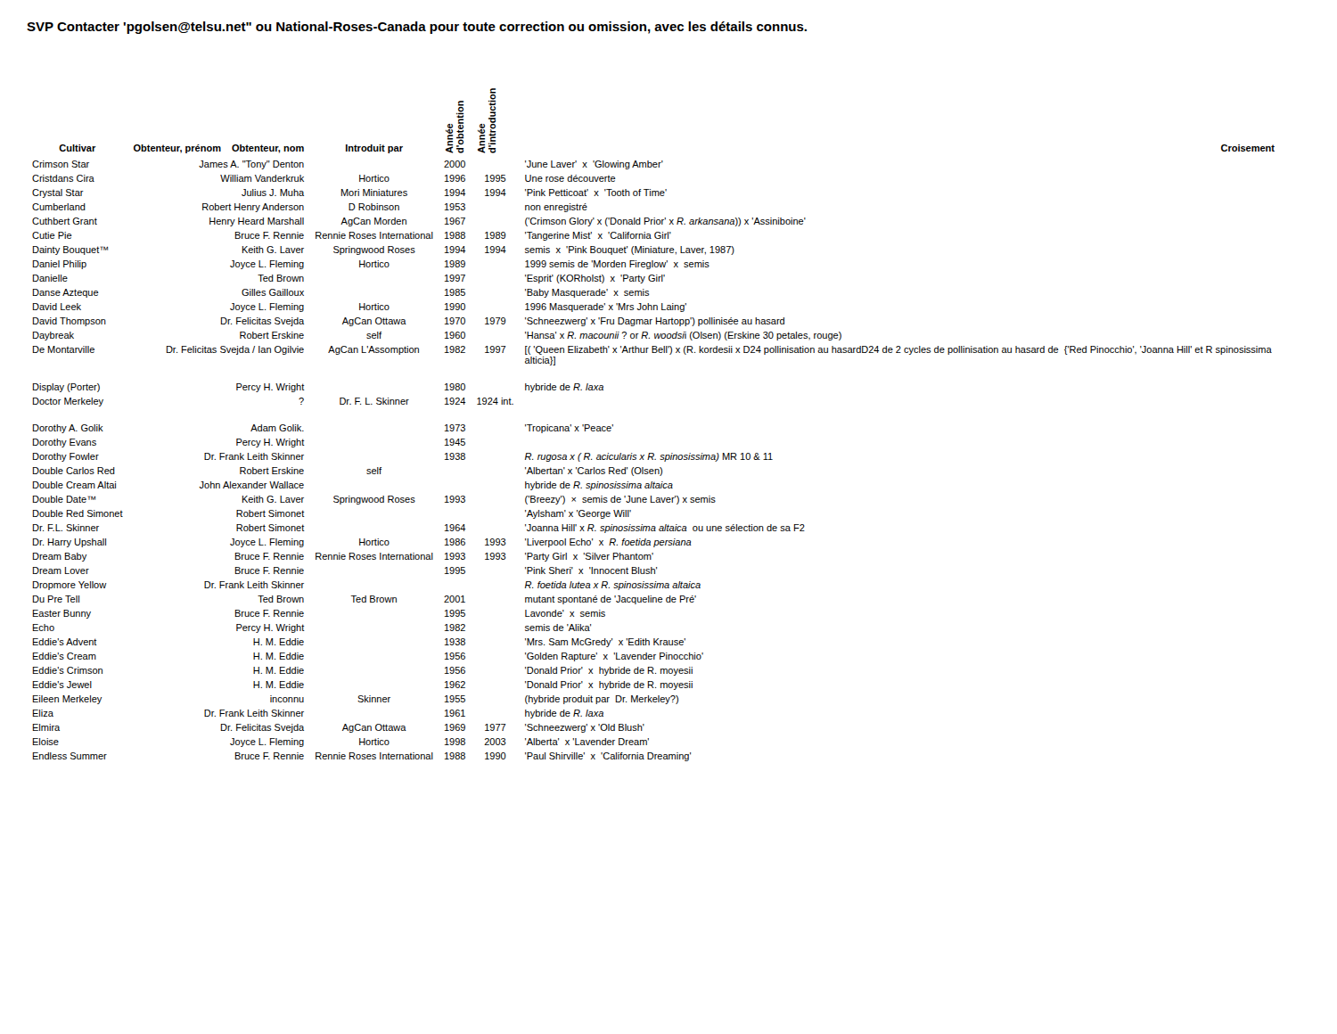SVP Contacter 'pgolsen@telsu.net" ou National-Roses-Canada pour toute correction ou omission, avec les détails connus.
| Cultivar | Obtenteur, prénom | Obtenteur, nom | Introduit par | Année d'obtention | Année d'introduction | Croisement |
| --- | --- | --- | --- | --- | --- | --- |
| Crimson Star | James A. "Tony" Denton | | 2000 | | 'June Laver' x 'Glowing Amber' |
| Cristdans Cira | William Vanderkruk | Hortico | 1996 | 1995 | Une rose découverte |
| Crystal Star | Julius J. Muha | Mori Miniatures | 1994 | 1994 | 'Pink Petticoat' x 'Tooth of Time' |
| Cumberland | Robert Henry Anderson | D Robinson | 1953 | | non enregistré |
| Cuthbert Grant | Henry Heard Marshall | AgCan Morden | 1967 | | ('Crimson Glory' x ('Donald Prior' x R. arkansana )) x 'Assiniboine' |
| Cutie Pie | Bruce F. Rennie | Rennie Roses International | 1988 | 1989 | 'Tangerine Mist' x 'California Girl' |
| Dainty Bouquet™ | Keith G. Laver | Springwood Roses | 1994 | 1994 | semis x 'Pink Bouquet' (Miniature, Laver, 1987) |
| Daniel Philip | Joyce L. Fleming | Hortico | 1989 | | 1999 semis de 'Morden Fireglow' x semis |
| Danielle | Ted Brown | | 1997 | | 'Esprit' (KORholst) x 'Party Girl' |
| Danse Azteque | Gilles Gailloux | | 1985 | | 'Baby Masquerade' x semis |
| David Leek | Joyce L. Fleming | Hortico | 1990 | | 1996 Masquerade' x 'Mrs John Laing' |
| David Thompson | Dr. Felicitas Svejda | AgCan Ottawa | 1970 | 1979 | 'Schneezwerg' x 'Fru Dagmar Hartopp') pollinisée au hasard |
| Daybreak | Robert Erskine | self | 1960 | | 'Hansa' x R. macounii ? or R. woodsi i (Olsen) (Erskine 30 petales, rouge) |
| De Montarville | Dr. Felicitas Svejda / Ian Ogilvie | AgCan L'Assomption | 1982 | 1997 | [( 'Queen Elizabeth' x 'Arthur Bell') x (R. kordesii x D24 pollinisation au hasardD24 de 2 cycles de pollinisation au hasard de {'Red Pinocchio', 'Joanna Hill' et R spinosissima alticia}] |
| Display (Porter) | Percy H. Wright | | 1980 | | hybride de R. laxa |
| Doctor Merkeley | ? | Dr. F. L. Skinner | 1924 | 1924 int. | |
| Dorothy A. Golik | Adam Golik. | | 1973 | | 'Tropicana' x 'Peace' |
| Dorothy Evans | Percy H. Wright | | 1945 | | |
| Dorothy Fowler | Dr. Frank Leith Skinner | | 1938 | | R. rugosa x ( R. acicularis x R. spinosissima) MR 10 & 11 |
| Double Carlos Red | Robert Erskine | self | | | 'Albertan' x 'Carlos Red' (Olsen) |
| Double Cream Altai | John Alexander Wallace | | | | hybride de R. spinosissima altaica |
| Double Date™ | Keith G. Laver | Springwood Roses | 1993 | | ('Breezy') × semis de 'June Laver') x semis |
| Double Red Simonet | Robert Simonet | | | | 'Aylsham' x 'George Will' |
| Dr. F.L. Skinner | Robert Simonet | | 1964 | | 'Joanna Hill' x R. spinosissima altaica ou une sélection de sa F2 |
| Dr. Harry Upshall | Joyce L. Fleming | Hortico | 1986 | 1993 | 'Liverpool Echo' x R. foetida persiana |
| Dream Baby | Bruce F. Rennie | Rennie Roses International | 1993 | 1993 | 'Party Girl x 'Silver Phantom' |
| Dream Lover | Bruce F. Rennie | | 1995 | | 'Pink Sheri' x 'Innocent Blush' |
| Dropmore Yellow | Dr. Frank Leith Skinner | | | | R. foetida lutea x R. spinosissima altaica |
| Du Pre Tell | Ted Brown | Ted Brown | 2001 | | mutant spontané de 'Jacqueline de Pré' |
| Easter Bunny | Bruce F. Rennie | | 1995 | | Lavonde' x semis |
| Echo | Percy H. Wright | | 1982 | | semis de 'Alika' |
| Eddie's Advent | H. M. Eddie | | 1938 | | 'Mrs. Sam McGredy' x 'Edith Krause' |
| Eddie's Cream | H. M. Eddie | | 1956 | | 'Golden Rapture' x 'Lavender Pinocchio' |
| Eddie's Crimson | H. M. Eddie | | 1956 | | 'Donald Prior' x hybride de R. moyesii |
| Eddie's Jewel | H. M. Eddie | | 1962 | | 'Donald Prior' x hybride de R. moyesii |
| Eileen Merkeley | inconnu | Skinner | 1955 | | (hybride produit par Dr. Merkeley?) |
| Eliza | Dr. Frank Leith Skinner | | 1961 | | hybride de R. laxa |
| Elmira | Dr. Felicitas Svejda | AgCan Ottawa | 1969 | 1977 | 'Schneezwerg' x 'Old Blush' |
| Eloise | Joyce L. Fleming | Hortico | 1998 | 2003 | 'Alberta' x 'Lavender Dream' |
| Endless Summer | Bruce F. Rennie | Rennie Roses International | 1988 | 1990 | 'Paul Shirville' x 'California Dreaming' |